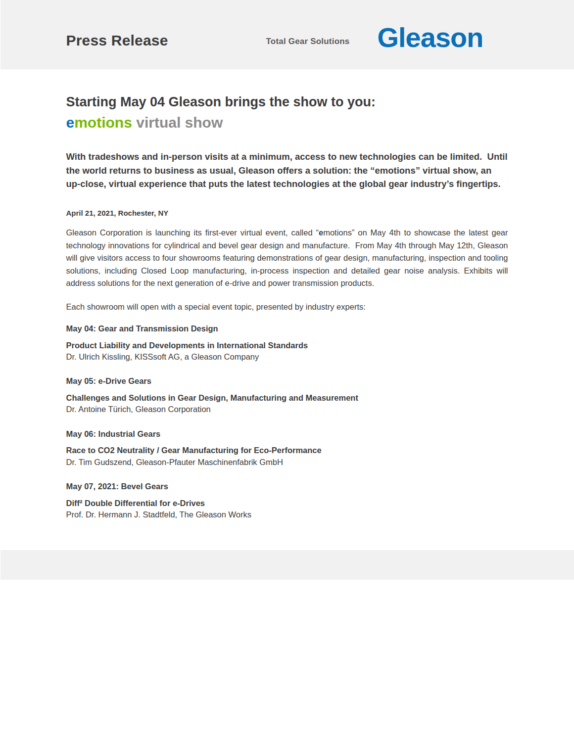Press Release
Total Gear Solutions
Gleason
Starting May 04 Gleason brings the show to you: emotions virtual show
With tradeshows and in-person visits at a minimum, access to new technologies can be limited. Until the world returns to business as usual, Gleason offers a solution: the “emotions” virtual show, an up-close, virtual experience that puts the latest technologies at the global gear industry’s fingertips.
April 21, 2021, Rochester, NY
Gleason Corporation is launching its first-ever virtual event, called “emotions” on May 4th to showcase the latest gear technology innovations for cylindrical and bevel gear design and manufacture. From May 4th through May 12th, Gleason will give visitors access to four showrooms featuring demonstrations of gear design, manufacturing, inspection and tooling solutions, including Closed Loop manufacturing, in-process inspection and detailed gear noise analysis. Exhibits will address solutions for the next generation of e-drive and power transmission products.
Each showroom will open with a special event topic, presented by industry experts:
May 04: Gear and Transmission Design
Product Liability and Developments in International Standards
Dr. Ulrich Kissling, KISSsoft AG, a Gleason Company
May 05: e-Drive Gears
Challenges and Solutions in Gear Design, Manufacturing and Measurement
Dr. Antoine Türich, Gleason Corporation
May 06: Industrial Gears
Race to CO2 Neutrality / Gear Manufacturing for Eco-Performance
Dr. Tim Gudszend, Gleason-Pfauter Maschinenfabrik GmbH
May 07, 2021: Bevel Gears
Diff² Double Differential for e-Drives
Prof. Dr. Hermann J. Stadtfeld, The Gleason Works